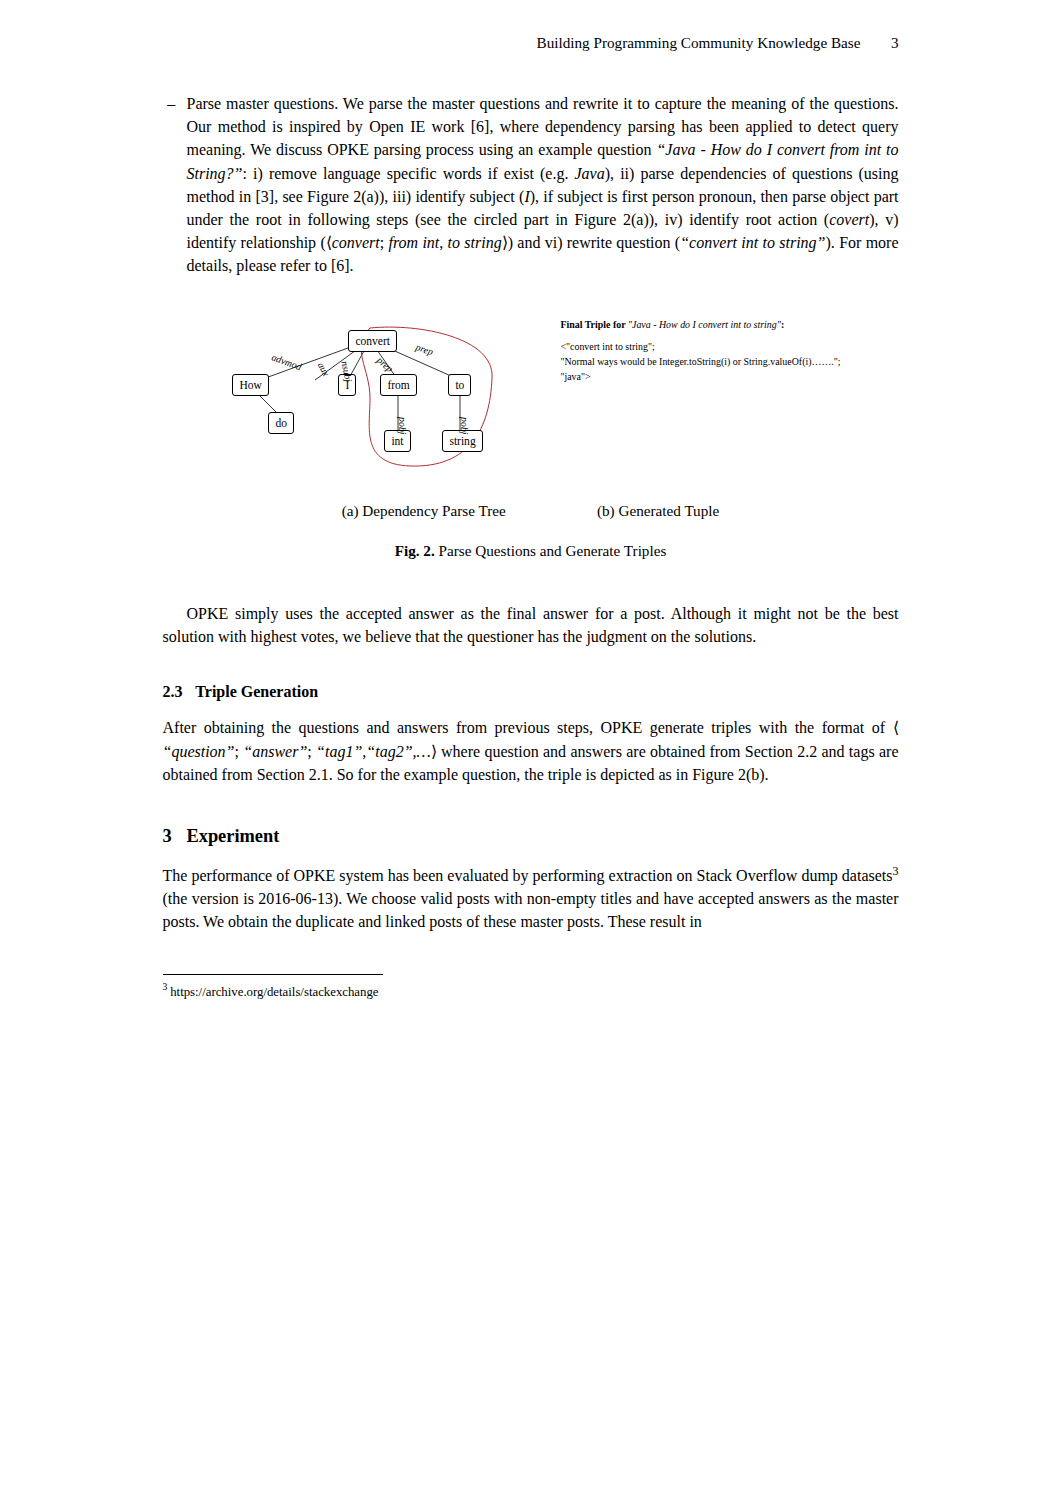Building Programming Community Knowledge Base 3
Parse master questions. We parse the master questions and rewrite it to capture the meaning of the questions. Our method is inspired by Open IE work [6], where dependency parsing has been applied to detect query meaning. We discuss OPKE parsing process using an example question “Java - How do I convert from int to String?”: i) remove language specific words if exist (e.g. Java), ii) parse dependencies of questions (using method in [3], see Figure 2(a)), iii) identify subject (I), if subject is first person pronoun, then parse object part under the root in following steps (see the circled part in Figure 2(a)), iv) identify root action (covert), v) identify relationship (⟨convert; from int, to string⟩) and vi) rewrite question (“convert int to string”). For more details, please refer to [6].
convert
How
aux
I
from
to
do
int
string
advmod
aux
nsubj
prep
prep
pobj
pobj
Final Triple for "Java - How do I convert int to string":
<"convert int to string";
"Normal ways would be Integer.toString(i) or String.valueOf(i)…….";
"java">
(a) Dependency Parse Tree (b) Generated Tuple
Fig. 2. Parse Questions and Generate Triples
OPKE simply uses the accepted answer as the final answer for a post. Although it might not be the best solution with highest votes, we believe that the questioner has the judgment on the solutions.
2.3 Triple Generation
After obtaining the questions and answers from previous steps, OPKE generate triples with the format of ⟨ “question”; “answer”; “tag1”,“tag2”,…⟩ where question and answers are obtained from Section 2.2 and tags are obtained from Section 2.1. So for the example question, the triple is depicted as in Figure 2(b).
3 Experiment
The performance of OPKE system has been evaluated by performing extraction on Stack Overflow dump datasets3 (the version is 2016-06-13). We choose valid posts with non-empty titles and have accepted answers as the master posts. We obtain the duplicate and linked posts of these master posts. These result in
3https://archive.org/details/stackexchange